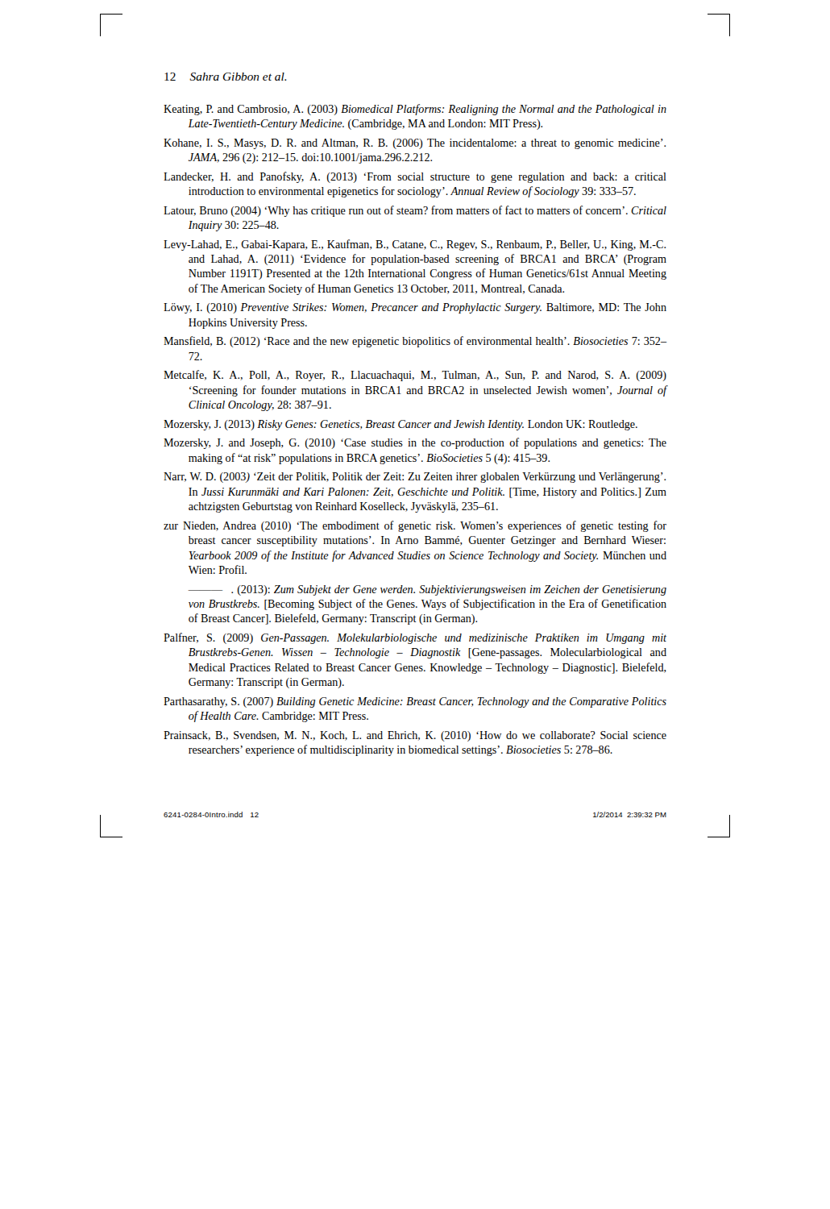12 Sahra Gibbon et al.
Keating, P. and Cambrosio, A. (2003) Biomedical Platforms: Realigning the Normal and the Pathological in Late-Twentieth-Century Medicine. (Cambridge, MA and London: MIT Press).
Kohane, I. S., Masys, D. R. and Altman, R. B. (2006) The incidentalome: a threat to genomic medicine’. JAMA, 296 (2): 212–15. doi:10.1001/jama.296.2.212.
Landecker, H. and Panofsky, A. (2013) ‘From social structure to gene regulation and back: a critical introduction to environmental epigenetics for sociology’. Annual Review of Sociology 39: 333–57.
Latour, Bruno (2004) ‘Why has critique run out of steam? from matters of fact to matters of concern’. Critical Inquiry 30: 225–48.
Levy-Lahad, E., Gabai-Kapara, E., Kaufman, B., Catane, C., Regev, S., Renbaum, P., Beller, U., King, M.-C. and Lahad, A. (2011) ‘Evidence for population-based screening of BRCA1 and BRCA’ (Program Number 1191T) Presented at the 12th International Congress of Human Genetics/61st Annual Meeting of The American Society of Human Genetics 13 October, 2011, Montreal, Canada.
Löwy, I. (2010) Preventive Strikes: Women, Precancer and Prophylactic Surgery. Baltimore, MD: The John Hopkins University Press.
Mansfield, B. (2012) ‘Race and the new epigenetic biopolitics of environmental health’. Biosocieties 7: 352–72.
Metcalfe, K. A., Poll, A., Royer, R., Llacuachaqui, M., Tulman, A., Sun, P. and Narod, S. A. (2009) ‘Screening for founder mutations in BRCA1 and BRCA2 in unselected Jewish women’, Journal of Clinical Oncology, 28: 387–91.
Mozersky, J. (2013) Risky Genes: Genetics, Breast Cancer and Jewish Identity. London UK: Routledge.
Mozersky, J. and Joseph, G. (2010) ‘Case studies in the co-production of populations and genetics: The making of “at risk” populations in BRCA genetics’. BioSocieties 5 (4): 415–39.
Narr, W. D. (2003) ‘Zeit der Politik, Politik der Zeit: Zu Zeiten ihrer globalen Verkürzung und Verlängerung’. In Jussi Kurunmäki and Kari Palonen: Zeit, Geschichte und Politik. [Time, History and Politics.] Zum achtzigsten Geburtstag von Reinhard Koselleck, Jyväskylä, 235–61.
zur Nieden, Andrea (2010) ‘The embodiment of genetic risk. Women’s experiences of genetic testing for breast cancer susceptibility mutations’. In Arno Bammé, Guenter Getzinger and Bernhard Wieser: Yearbook 2009 of the Institute for Advanced Studies on Science Technology and Society. München und Wien: Profil.
———. (2013): Zum Subjekt der Gene werden. Subjektivierungsweisen im Zeichen der Genetisierung von Brustkrebs. [Becoming Subject of the Genes. Ways of Subjectification in the Era of Genetification of Breast Cancer]. Bielefeld, Germany: Transcript (in German).
Palfner, S. (2009) Gen-Passagen. Molekularbiologische und medizinische Praktiken im Umgang mit Brustkrebs-Genen. Wissen – Technologie – Diagnostik [Gene-passages. Molecularbiological and Medical Practices Related to Breast Cancer Genes. Knowledge – Technology – Diagnostic]. Bielefeld, Germany: Transcript (in German).
Parthasarathy, S. (2007) Building Genetic Medicine: Breast Cancer, Technology and the Comparative Politics of Health Care. Cambridge: MIT Press.
Prainsack, B., Svendsen, M. N., Koch, L. and Ehrich, K. (2010) ‘How do we collaborate? Social science researchers’ experience of multidisciplinarity in biomedical settings’. Biosocieties 5: 278–86.
6241-0284-0Intro.indd 12 1/2/2014 2:39:32 PM